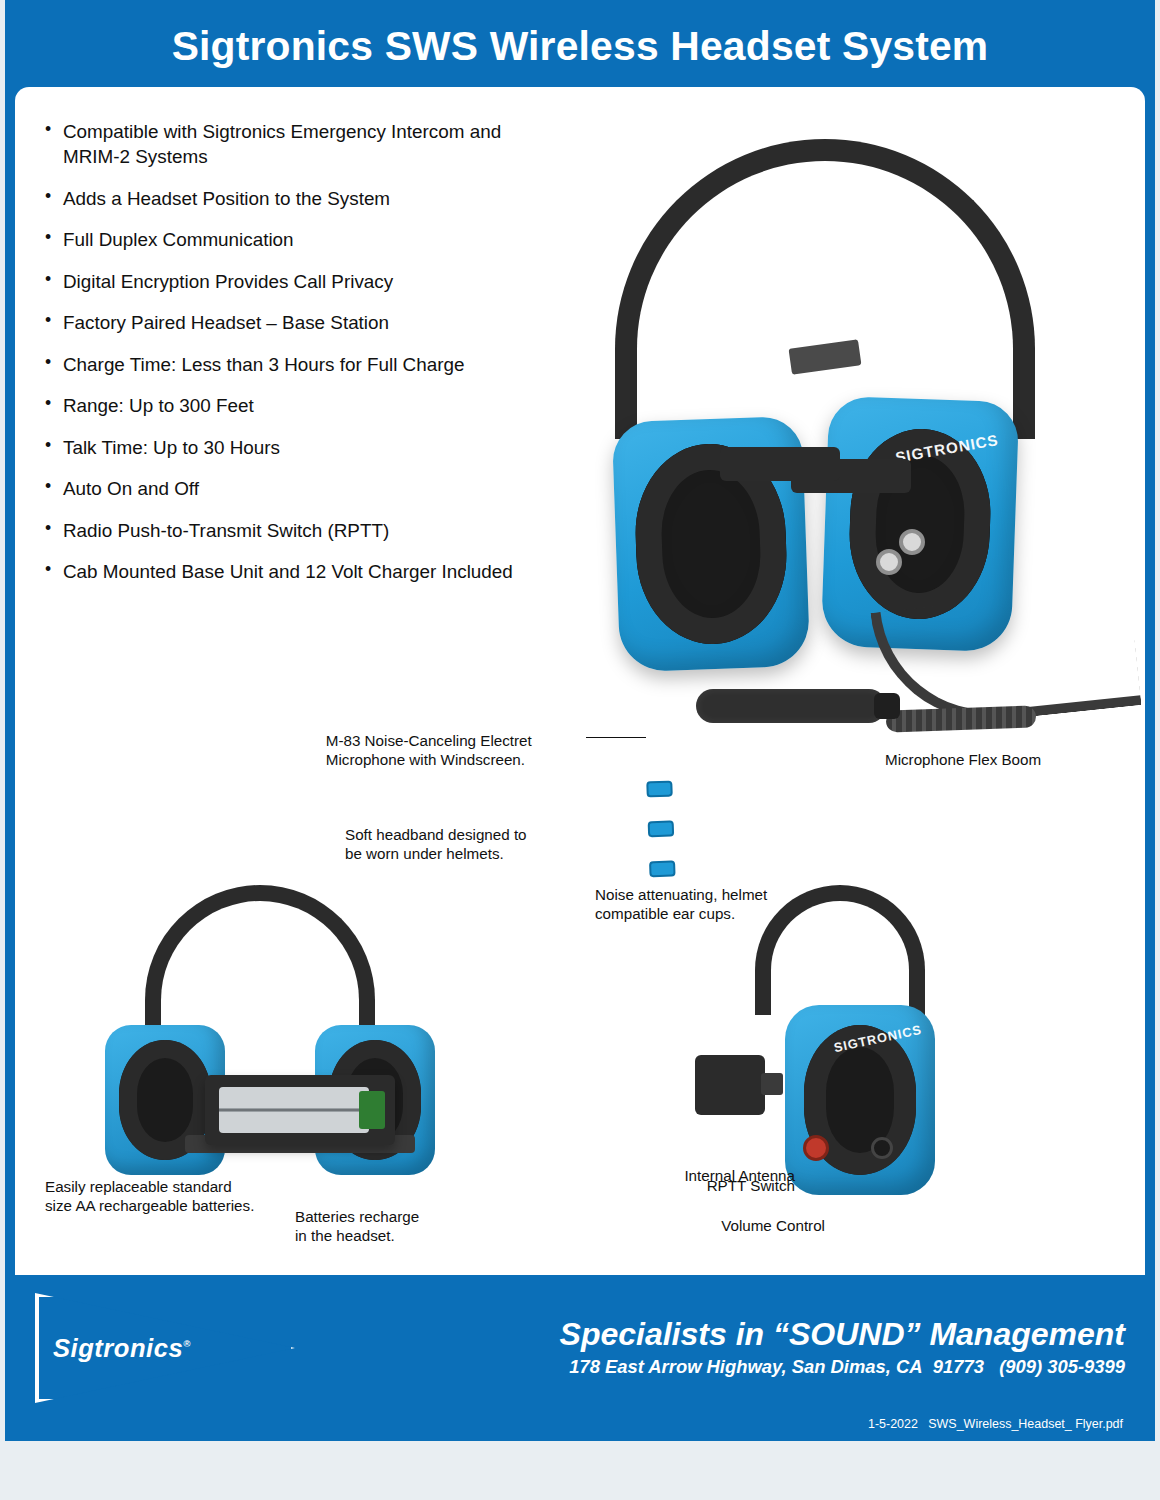Sigtronics SWS Wireless Headset System
Compatible with Sigtronics Emergency Intercom and MRIM-2 Systems
Adds a Headset Position to the System
Full Duplex Communication
Digital Encryption Provides Call Privacy
Factory Paired Headset – Base Station
Charge Time: Less than 3 Hours for Full Charge
Range: Up to 300 Feet
Talk Time: Up to 30 Hours
Auto On and Off
Radio Push-to-Transmit Switch (RPTT)
Cab Mounted Base Unit and 12 Volt Charger Included
SIGTRONICS
M-83 Noise-Canceling Electret
Microphone with Windscreen.
Microphone Flex Boom
Soft headband designed to
be worn under helmets.
Easily replaceable standard
size AA rechargeable batteries.
Batteries recharge
in the headset.
Noise attenuating, helmet
compatible ear cups.
SIGTRONICS
Internal Antenna
RPTT Switch
Volume Control
Sigtronics®
Specialists in “SOUND” Management
178 East Arrow Highway, San Dimas, CA 91773 (909) 305-9399
1-5-2022 SWS_Wireless_Headset_ Flyer.pdf